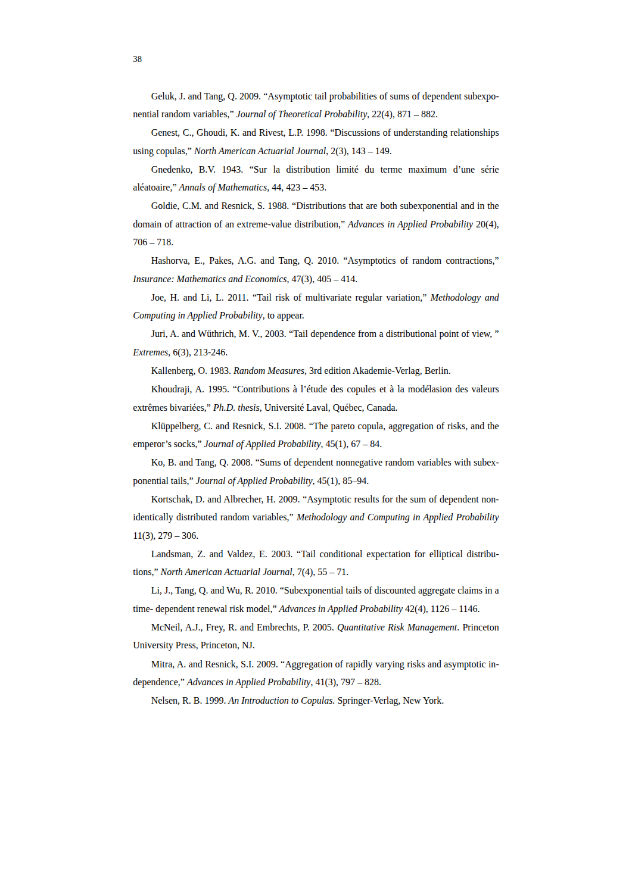38
Geluk, J. and Tang, Q. 2009. “Asymptotic tail probabilities of sums of dependent subexponential random variables,” Journal of Theoretical Probability, 22(4), 871 – 882.
Genest, C., Ghoudi, K. and Rivest, L.P. 1998. “Discussions of understanding relationships using copulas,” North American Actuarial Journal, 2(3), 143 – 149.
Gnedenko, B.V. 1943. “Sur la distribution limité du terme maximum d’une série aléatoaire,” Annals of Mathematics, 44, 423 – 453.
Goldie, C.M. and Resnick, S. 1988. “Distributions that are both subexponential and in the domain of attraction of an extreme-value distribution,” Advances in Applied Probability 20(4), 706 – 718.
Hashorva, E., Pakes, A.G. and Tang, Q. 2010. “Asymptotics of random contractions,” Insurance: Mathematics and Economics, 47(3), 405 – 414.
Joe, H. and Li, L. 2011. “Tail risk of multivariate regular variation,” Methodology and Computing in Applied Probability, to appear.
Juri, A. and Wüthrich, M. V., 2003. “Tail dependence from a distributional point of view, ” Extremes, 6(3), 213-246.
Kallenberg, O. 1983. Random Measures, 3rd edition Akademie-Verlag, Berlin.
Khoudraji, A. 1995. “Contributions à l’étude des copules et à la modélasion des valeurs extrêmes bivariées,” Ph.D. thesis, Université Laval, Québec, Canada.
Klüppelberg, C. and Resnick, S.I. 2008. “The pareto copula, aggregation of risks, and the emperor’s socks,” Journal of Applied Probability, 45(1), 67 – 84.
Ko, B. and Tang, Q. 2008. “Sums of dependent nonnegative random variables with subexponential tails,” Journal of Applied Probability, 45(1), 85–94.
Kortschak, D. and Albrecher, H. 2009. “Asymptotic results for the sum of dependent non-identically distributed random variables,” Methodology and Computing in Applied Probability 11(3), 279 – 306.
Landsman, Z. and Valdez, E. 2003. “Tail conditional expectation for elliptical distributions,” North American Actuarial Journal, 7(4), 55 – 71.
Li, J., Tang, Q. and Wu, R. 2010. “Subexponential tails of discounted aggregate claims in a time- dependent renewal risk model,” Advances in Applied Probability 42(4), 1126 – 1146.
McNeil, A.J., Frey, R. and Embrechts, P. 2005. Quantitative Risk Management. Princeton University Press, Princeton, NJ.
Mitra, A. and Resnick, S.I. 2009. “Aggregation of rapidly varying risks and asymptotic independence,” Advances in Applied Probability, 41(3), 797 – 828.
Nelsen, R. B. 1999. An Introduction to Copulas. Springer-Verlag, New York.